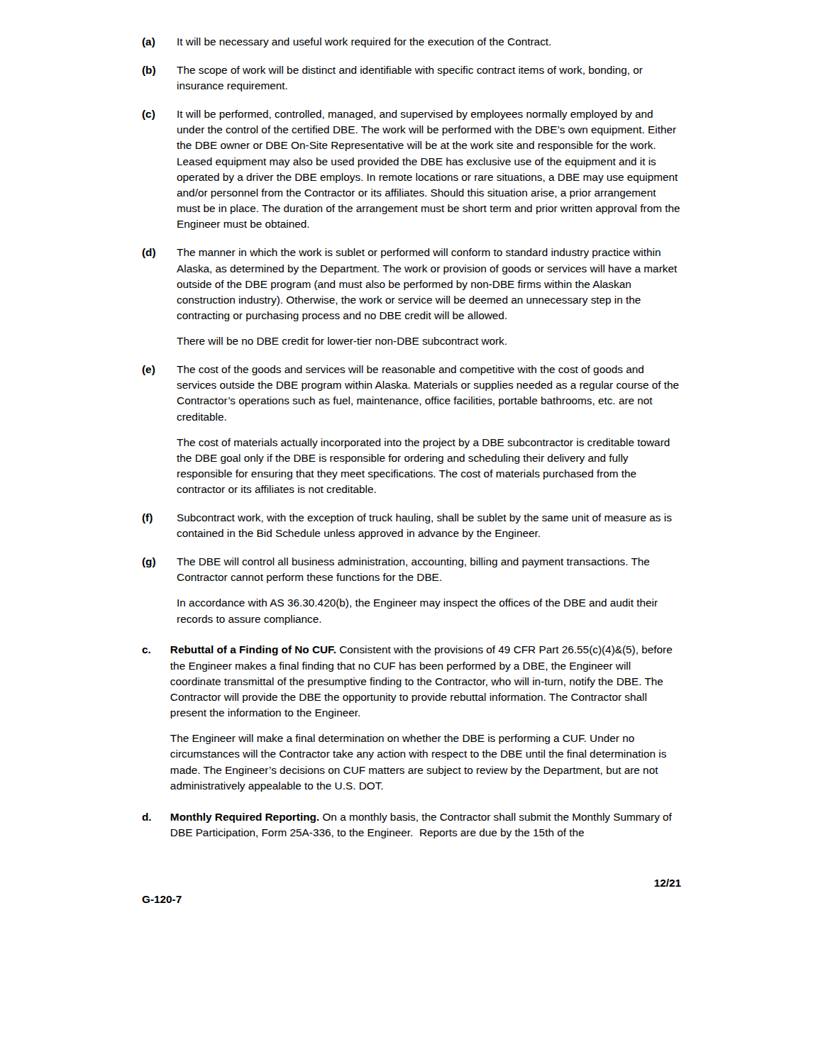(a) It will be necessary and useful work required for the execution of the Contract.
(b) The scope of work will be distinct and identifiable with specific contract items of work, bonding, or insurance requirement.
(c) It will be performed, controlled, managed, and supervised by employees normally employed by and under the control of the certified DBE. The work will be performed with the DBE’s own equipment. Either the DBE owner or DBE On-Site Representative will be at the work site and responsible for the work. Leased equipment may also be used provided the DBE has exclusive use of the equipment and it is operated by a driver the DBE employs. In remote locations or rare situations, a DBE may use equipment and/or personnel from the Contractor or its affiliates. Should this situation arise, a prior arrangement must be in place. The duration of the arrangement must be short term and prior written approval from the Engineer must be obtained.
(d)
The manner in which the work is sublet or performed will conform to standard industry practice within Alaska, as determined by the Department. The work or provision of goods or services will have a market outside of the DBE program (and must also be performed by non-DBE firms within the Alaskan construction industry). Otherwise, the work or service will be deemed an unnecessary step in the contracting or purchasing process and no DBE credit will be allowed.
There will be no DBE credit for lower-tier non-DBE subcontract work.
(e)
The cost of the goods and services will be reasonable and competitive with the cost of goods and services outside the DBE program within Alaska. Materials or supplies needed as a regular course of the Contractor’s operations such as fuel, maintenance, office facilities, portable bathrooms, etc. are not creditable.
The cost of materials actually incorporated into the project by a DBE subcontractor is creditable toward the DBE goal only if the DBE is responsible for ordering and scheduling their delivery and fully responsible for ensuring that they meet specifications. The cost of materials purchased from the contractor or its affiliates is not creditable.
(f) Subcontract work, with the exception of truck hauling, shall be sublet by the same unit of measure as is contained in the Bid Schedule unless approved in advance by the Engineer.
(g)
The DBE will control all business administration, accounting, billing and payment transactions. The Contractor cannot perform these functions for the DBE.
In accordance with AS 36.30.420(b), the Engineer may inspect the offices of the DBE and audit their records to assure compliance.
c.
Rebuttal of a Finding of No CUF. Consistent with the provisions of 49 CFR Part 26.55(c)(4)&(5), before the Engineer makes a final finding that no CUF has been performed by a DBE, the Engineer will coordinate transmittal of the presumptive finding to the Contractor, who will in-turn, notify the DBE. The Contractor will provide the DBE the opportunity to provide rebuttal information. The Contractor shall present the information to the Engineer.
The Engineer will make a final determination on whether the DBE is performing a CUF. Under no circumstances will the Contractor take any action with respect to the DBE until the final determination is made. The Engineer’s decisions on CUF matters are subject to review by the Department, but are not administratively appealable to the U.S. DOT.
d.
Monthly Required Reporting. On a monthly basis, the Contractor shall submit the Monthly Summary of DBE Participation, Form 25A-336, to the Engineer. Reports are due by the 15th of the
12/21 G-120-7